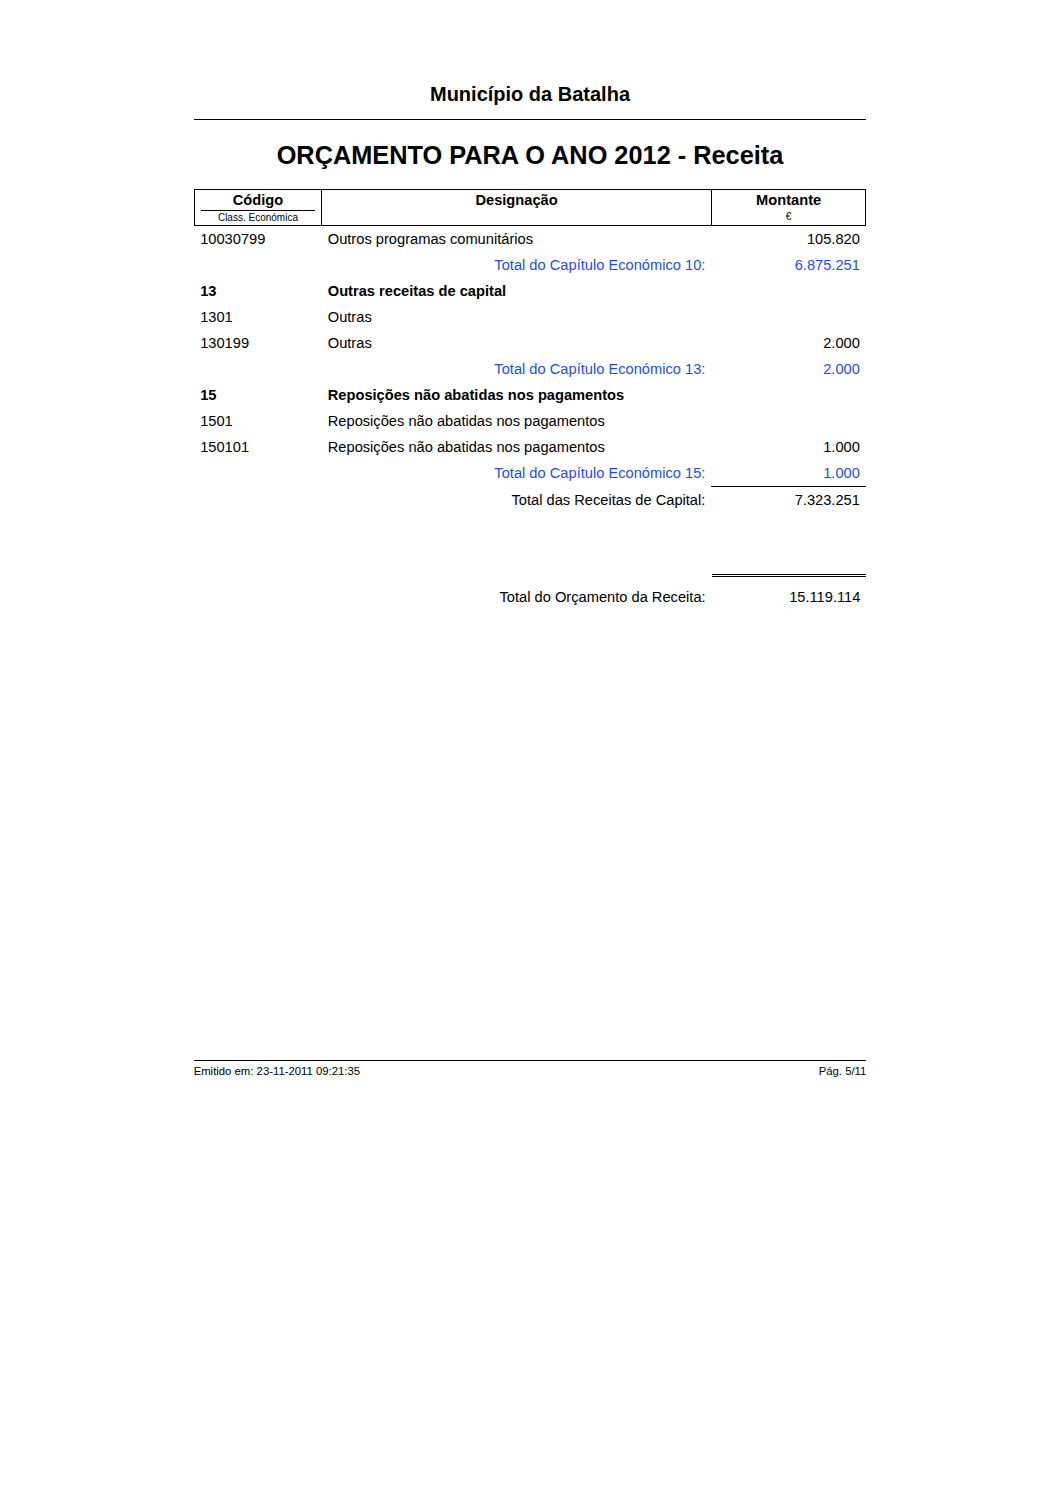Município da Batalha
ORÇAMENTO PARA O ANO 2012 - Receita
| Código Class. Económica | Designação | Montante € |
| --- | --- | --- |
| 10030799 | Outros programas comunitários | 105.820 |
| | Total do Capítulo Económico 10: | 6.875.251 |
| 13 | Outras receitas de capital | |
| 1301 | Outras | |
| 130199 | Outras | 2.000 |
| | Total do Capítulo Económico 13: | 2.000 |
| 15 | Reposições não abatidas nos pagamentos | |
| 1501 | Reposições não abatidas nos pagamentos | |
| 150101 | Reposições não abatidas nos pagamentos | 1.000 |
| | Total do Capítulo Económico 15: | 1.000 |
| | Total das Receitas de Capital: | 7.323.251 |
| Total do Orçamento da Receita: | 15.119.114 |
Emitido em: 23-11-2011 09:21:35 Pág. 5/11